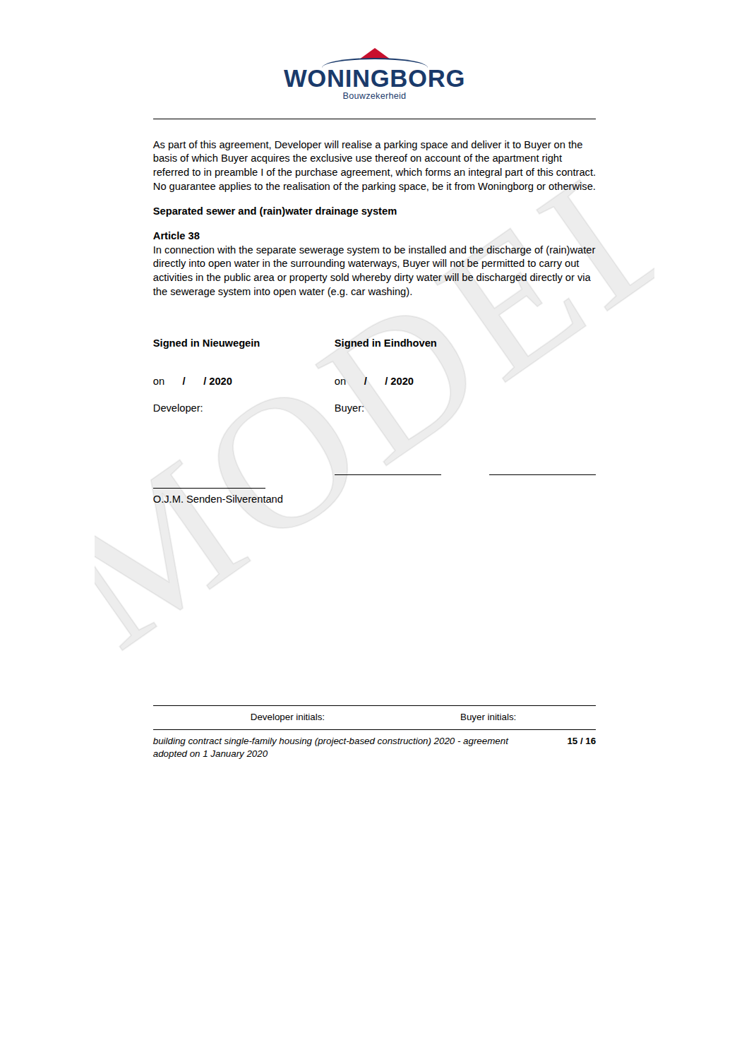MODEL
WONINGBORG
Bouwzekerheid
As part of this agreement, Developer will realise a parking space and deliver it to Buyer on the basis of which Buyer acquires the exclusive use thereof on account of the apartment right referred to in preamble I of the purchase agreement, which forms an integral part of this contract. No guarantee applies to the realisation of the parking space, be it from Woningborg or otherwise.
Separated sewer and (rain)water drainage system
Article 38
In connection with the separate sewerage system to be installed and the discharge of (rain)water directly into open water in the surrounding waterways, Buyer will not be permitted to carry out activities in the public area or property sold whereby dirty water will be discharged directly or via the sewerage system into open water (e.g. car washing).
| Signed in Nieuwegein on / / 2020 Developer: O.J.M. Senden-Silverentand | Signed in Eindhoven on / / 2020 Buyer: |
Developer initials: Buyer initials:
building contract single-family housing (project-based construction) 2020 - agreement
adopted on 1 January 2020
15 / 16